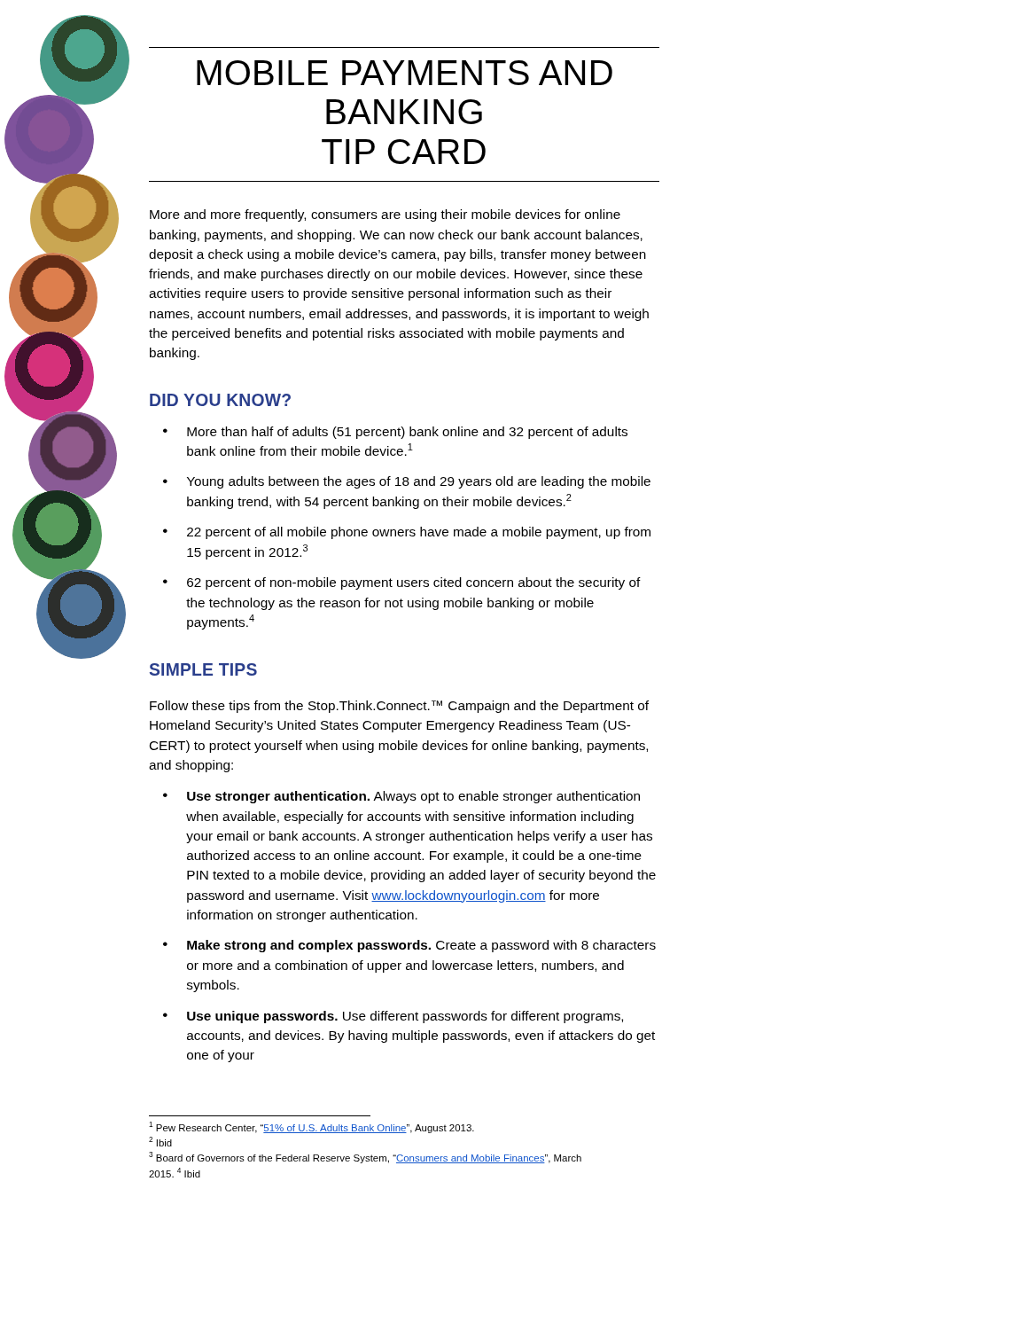MOBILE PAYMENTS AND BANKING
TIP CARD
More and more frequently, consumers are using their mobile devices for online banking, payments, and shopping. We can now check our bank account balances, deposit a check using a mobile device’s camera, pay bills, transfer money between friends, and make purchases directly on our mobile devices. However, since these activities require users to provide sensitive personal information such as their names, account numbers, email addresses, and passwords, it is important to weigh the perceived benefits and potential risks associated with mobile payments and banking.
DID YOU KNOW?
More than half of adults (51 percent) bank online and 32 percent of adults bank online from their mobile device.1
Young adults between the ages of 18 and 29 years old are leading the mobile banking trend, with 54 percent banking on their mobile devices.2
22 percent of all mobile phone owners have made a mobile payment, up from 15 percent in 2012.3
62 percent of non-mobile payment users cited concern about the security of the technology as the reason for not using mobile banking or mobile payments.4
SIMPLE TIPS
Follow these tips from the Stop.Think.Connect.™ Campaign and the Department of Homeland Security’s United States Computer Emergency Readiness Team (US-CERT) to protect yourself when using mobile devices for online banking, payments, and shopping:
Use stronger authentication. Always opt to enable stronger authentication when available, especially for accounts with sensitive information including your email or bank accounts. A stronger authentication helps verify a user has authorized access to an online account. For example, it could be a one-time PIN texted to a mobile device, providing an added layer of security beyond the password and username. Visit www.lockdownyourlogin.com for more information on stronger authentication.
Make strong and complex passwords. Create a password with 8 characters or more and a combination of upper and lowercase letters, numbers, and symbols.
Use unique passwords. Use different passwords for different programs, accounts, and devices. By having multiple passwords, even if attackers do get one of your
1 Pew Research Center, “51% of U.S. Adults Bank Online”, August 2013.
2 Ibid
3 Board of Governors of the Federal Reserve System, “Consumers and Mobile Finances”, March
2015. 4 Ibid